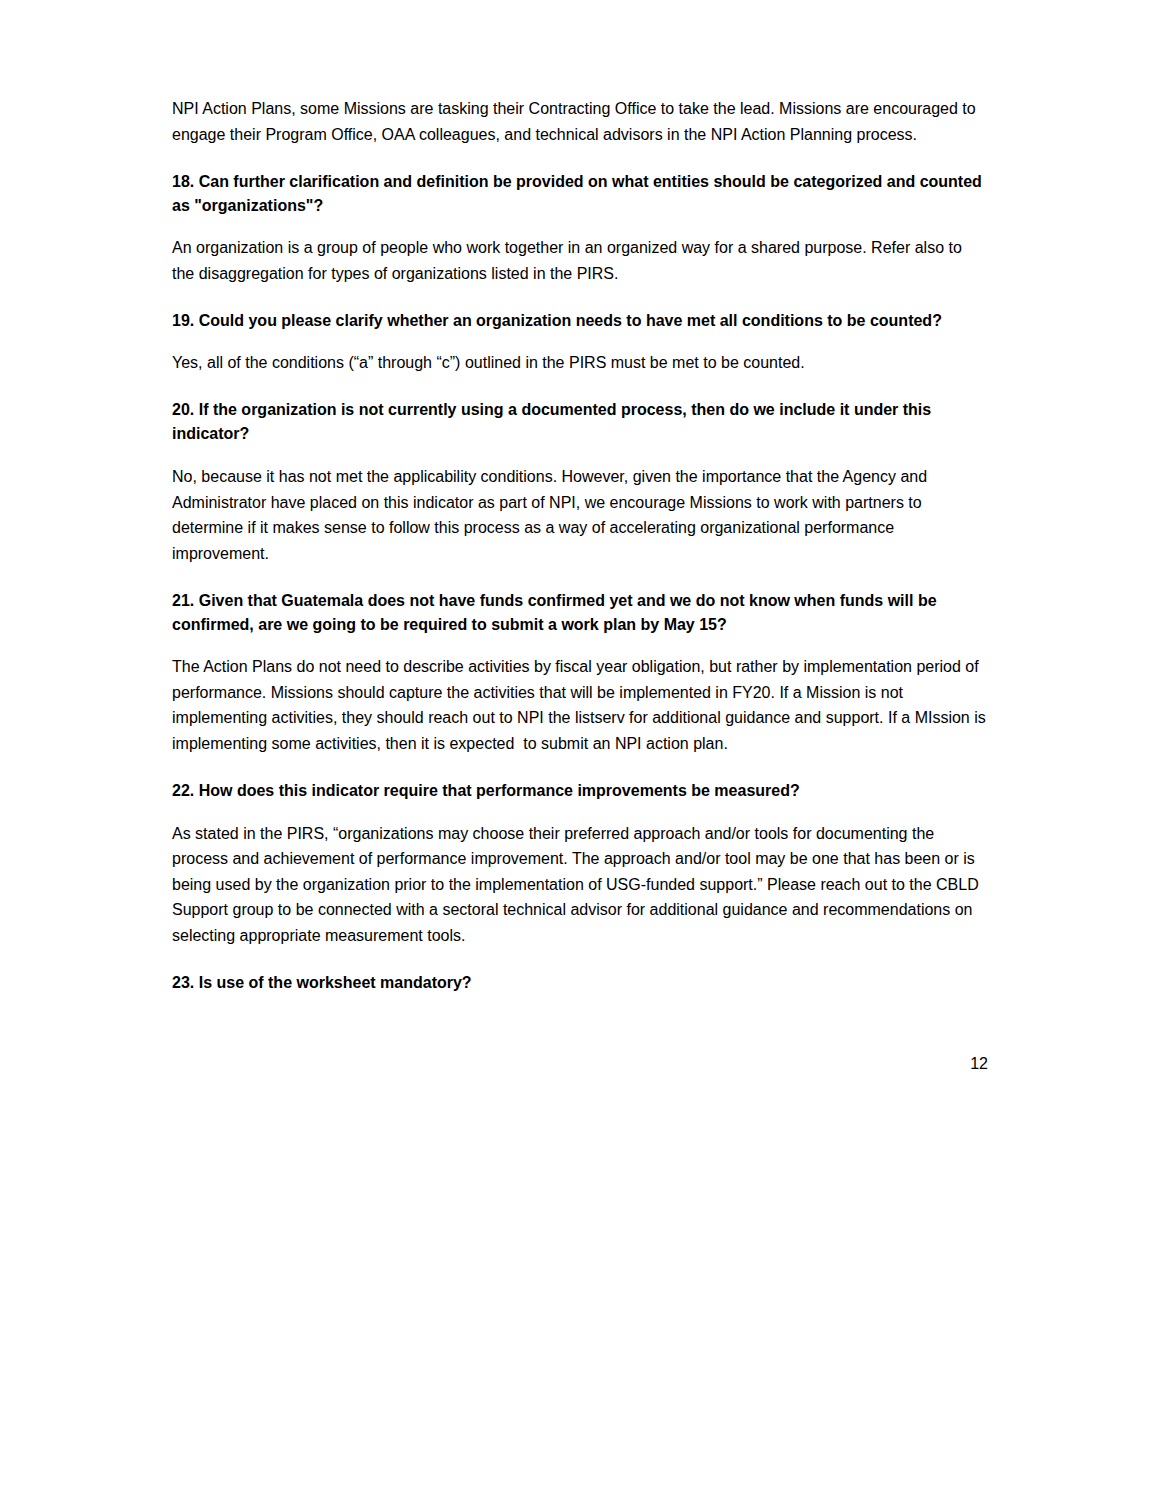NPI Action Plans, some Missions are tasking their Contracting Office to take the lead. Missions are encouraged to engage their Program Office, OAA colleagues, and technical advisors in the NPI Action Planning process.
18. Can further clarification and definition be provided on what entities should be categorized and counted as "organizations"?
An organization is a group of people who work together in an organized way for a shared purpose. Refer also to the disaggregation for types of organizations listed in the PIRS.
19. Could you please clarify whether an organization needs to have met all conditions to be counted?
Yes, all of the conditions (“a” through “c”) outlined in the PIRS must be met to be counted.
20. If the organization is not currently using a documented process, then do we include it under this indicator?
No, because it has not met the applicability conditions. However, given the importance that the Agency and Administrator have placed on this indicator as part of NPI, we encourage Missions to work with partners to determine if it makes sense to follow this process as a way of accelerating organizational performance improvement.
21. Given that Guatemala does not have funds confirmed yet and we do not know when funds will be confirmed, are we going to be required to submit a work plan by May 15?
The Action Plans do not need to describe activities by fiscal year obligation, but rather by implementation period of performance. Missions should capture the activities that will be implemented in FY20. If a Mission is not implementing activities, they should reach out to NPI the listserv for additional guidance and support. If a MIssion is implementing some activities, then it is expected to submit an NPI action plan.
22. How does this indicator require that performance improvements be measured?
As stated in the PIRS, “organizations may choose their preferred approach and/or tools for documenting the process and achievement of performance improvement. The approach and/or tool may be one that has been or is being used by the organization prior to the implementation of USG-funded support.” Please reach out to the CBLD Support group to be connected with a sectoral technical advisor for additional guidance and recommendations on selecting appropriate measurement tools.
23. Is use of the worksheet mandatory?
12